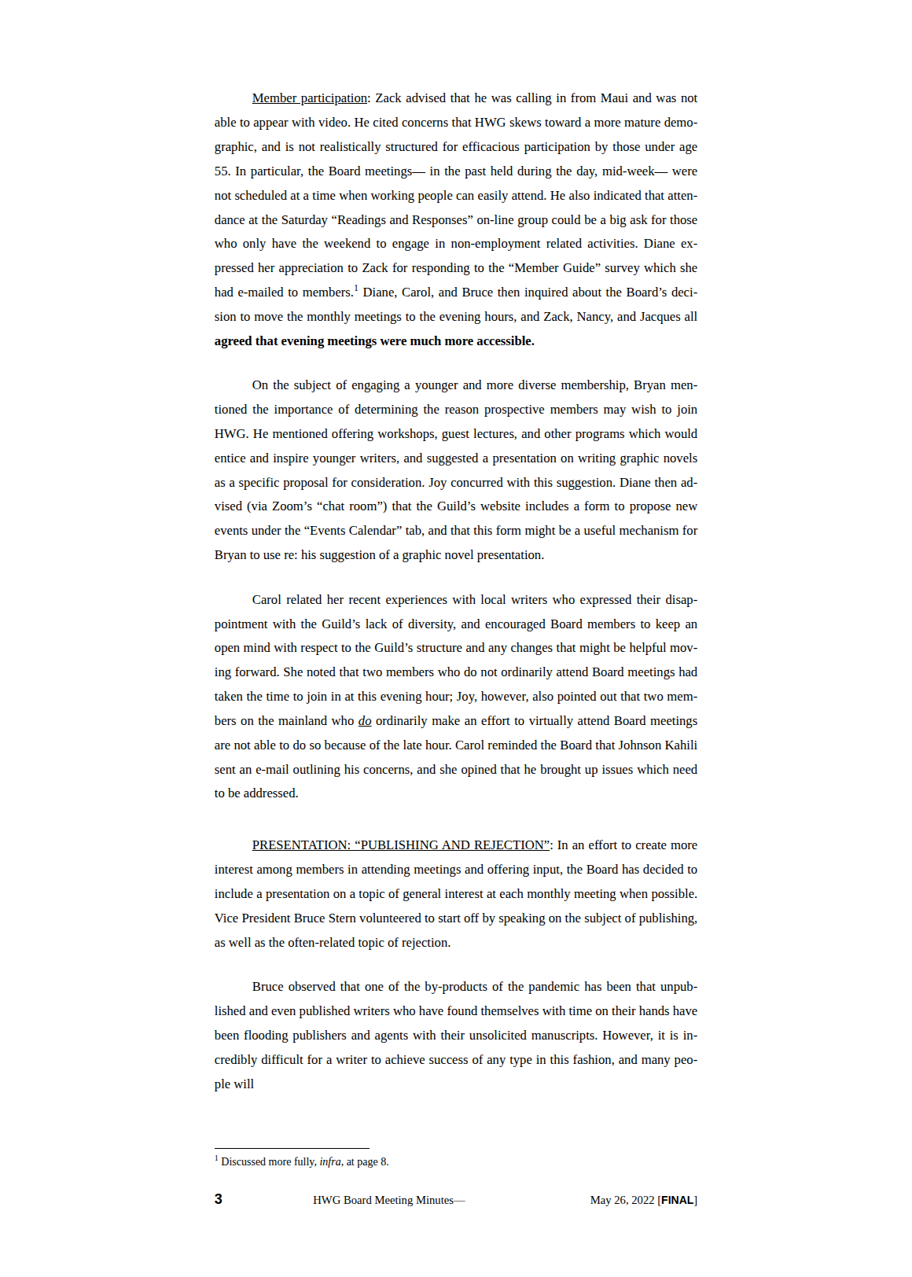Member participation: Zack advised that he was calling in from Maui and was not able to appear with video. He cited concerns that HWG skews toward a more mature demographic, and is not realistically structured for efficacious participation by those under age 55. In particular, the Board meetings— in the past held during the day, mid-week— were not scheduled at a time when working people can easily attend. He also indicated that attendance at the Saturday “Readings and Responses” on-line group could be a big ask for those who only have the weekend to engage in non-employment related activities. Diane expressed her appreciation to Zack for responding to the “Member Guide” survey which she had e-mailed to members.1 Diane, Carol, and Bruce then inquired about the Board’s decision to move the monthly meetings to the evening hours, and Zack, Nancy, and Jacques all agreed that evening meetings were much more accessible.
On the subject of engaging a younger and more diverse membership, Bryan mentioned the importance of determining the reason prospective members may wish to join HWG. He mentioned offering workshops, guest lectures, and other programs which would entice and inspire younger writers, and suggested a presentation on writing graphic novels as a specific proposal for consideration. Joy concurred with this suggestion. Diane then advised (via Zoom’s “chat room”) that the Guild’s website includes a form to propose new events under the “Events Calendar” tab, and that this form might be a useful mechanism for Bryan to use re: his suggestion of a graphic novel presentation.
Carol related her recent experiences with local writers who expressed their disappointment with the Guild’s lack of diversity, and encouraged Board members to keep an open mind with respect to the Guild’s structure and any changes that might be helpful moving forward. She noted that two members who do not ordinarily attend Board meetings had taken the time to join in at this evening hour; Joy, however, also pointed out that two members on the mainland who do ordinarily make an effort to virtually attend Board meetings are not able to do so because of the late hour. Carol reminded the Board that Johnson Kahili sent an e-mail outlining his concerns, and she opined that he brought up issues which need to be addressed.
PRESENTATION: “PUBLISHING AND REJECTION”: In an effort to create more interest among members in attending meetings and offering input, the Board has decided to include a presentation on a topic of general interest at each monthly meeting when possible. Vice President Bruce Stern volunteered to start off by speaking on the subject of publishing, as well as the often-related topic of rejection.
Bruce observed that one of the by-products of the pandemic has been that unpublished and even published writers who have found themselves with time on their hands have been flooding publishers and agents with their unsolicited manuscripts. However, it is incredibly difficult for a writer to achieve success of any type in this fashion, and many people will
1 Discussed more fully, infra, at page 8.
3
HWG Board Meeting Minutes—
May 26, 2022 [FINAL]